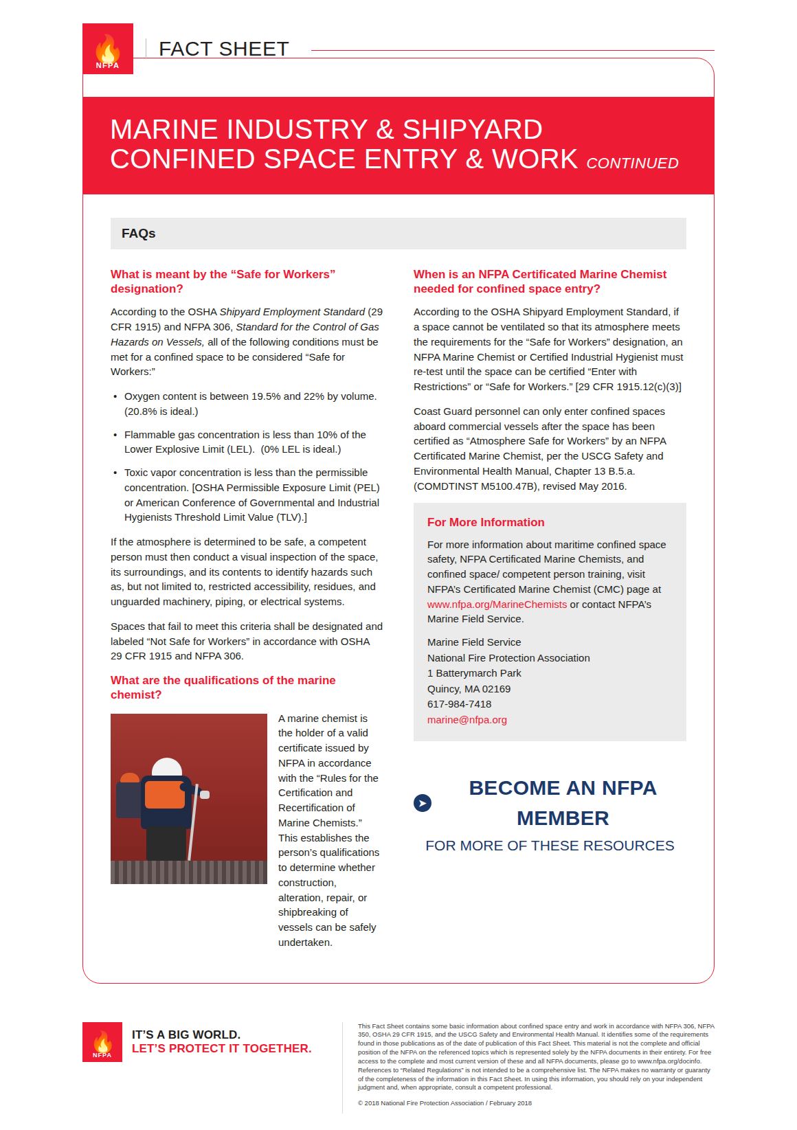🔥
NFPA
FACT SHEET
MARINE INDUSTRY & SHIPYARD
CONFINED SPACE ENTRY & WORK CONTINUED
FAQs
What is meant by the “Safe for Workers”
designation?
According to the OSHA Shipyard Employment Standard (29 CFR 1915) and NFPA 306, Standard for the Control of Gas Hazards on Vessels, all of the following conditions must be met for a confined space to be considered “Safe for Workers:”
Oxygen content is between 19.5% and 22% by volume. (20.8% is ideal.)
Flammable gas concentration is less than 10% of the Lower Explosive Limit (LEL). (0% LEL is ideal.)
Toxic vapor concentration is less than the permissible concentration. [OSHA Permissible Exposure Limit (PEL) or American Conference of Governmental and Industrial Hygienists Threshold Limit Value (TLV).]
If the atmosphere is determined to be safe, a competent person must then conduct a visual inspection of the space, its surroundings, and its contents to identify hazards such as, but not limited to, restricted accessibility, residues, and unguarded machinery, piping, or electrical systems.
Spaces that fail to meet this criteria shall be designated and labeled “Not Safe for Workers” in accordance with OSHA 29 CFR 1915 and NFPA 306.
What are the qualifications of the marine chemist?
A marine chemist is the holder of a valid certificate issued by NFPA in accordance with the “Rules for the Certification and Recertification of Marine Chemists.” This establishes the person’s qualifications to determine whether construction, alteration, repair, or shipbreaking of vessels can be safely undertaken.
When is an NFPA Certificated Marine Chemist
needed for confined space entry?
According to the OSHA Shipyard Employment Standard, if a space cannot be ventilated so that its atmosphere meets the requirements for the “Safe for Workers” designation, an NFPA Marine Chemist or Certified Industrial Hygienist must re-test until the space can be certified “Enter with Restrictions” or “Safe for Workers.” [29 CFR 1915.12(c)(3)]
Coast Guard personnel can only enter confined spaces aboard commercial vessels after the space has been certified as “Atmosphere Safe for Workers” by an NFPA Certificated Marine Chemist, per the USCG Safety and Environmental Health Manual, Chapter 13 B.5.a. (COMDTINST M5100.47B), revised May 2016.
For More Information
For more information about maritime confined space safety, NFPA Certificated Marine Chemists, and confined space/ competent person training, visit NFPA’s Certificated Marine Chemist (CMC) page at www.nfpa.org/MarineChemists or contact NFPA’s Marine Field Service.
Marine Field Service
National Fire Protection Association
1 Batterymarch Park
Quincy, MA 02169
617-984-7418
marine@nfpa.org
➤ BECOME AN NFPA MEMBER
FOR MORE OF THESE RESOURCES
🔥
NFPA
IT’S A BIG WORLD.
LET’S PROTECT IT TOGETHER.
This Fact Sheet contains some basic information about confined space entry and work in accordance with NFPA 306, NFPA 350, OSHA 29 CFR 1915, and the USCG Safety and Environmental Health Manual. It identifies some of the requirements found in those publications as of the date of publication of this Fact Sheet. This material is not the complete and official position of the NFPA on the referenced topics which is represented solely by the NFPA documents in their entirety. For free access to the complete and most current version of these and all NFPA documents, please go to www.nfpa.org/docinfo. References to “Related Regulations” is not intended to be a comprehensive list. The NFPA makes no warranty or guaranty of the completeness of the information in this Fact Sheet. In using this information, you should rely on your independent judgment and, when appropriate, consult a competent professional.
© 2018 National Fire Protection Association / February 2018